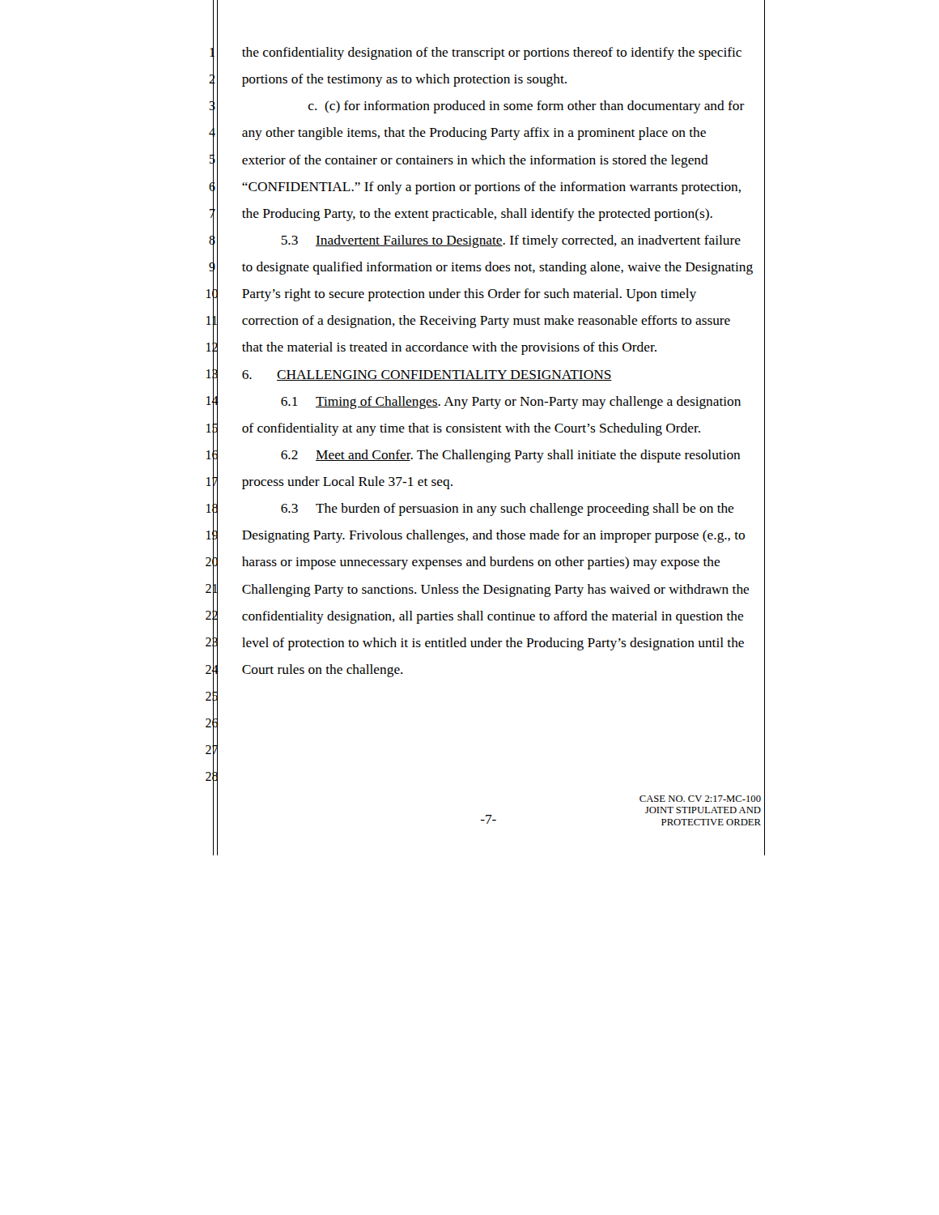1
2
3
4
5
6
7
8
9
10
11
12
13
14
15
16
17
18
19
20
21
22
23
24
25
26
27
28
the confidentiality designation of the transcript or portions thereof to identify the specific portions of the testimony as to which protection is sought.
c. (c) for information produced in some form other than documentary and for any other tangible items, that the Producing Party affix in a prominent place on the exterior of the container or containers in which the information is stored the legend “CONFIDENTIAL.” If only a portion or portions of the information warrants protection, the Producing Party, to the extent practicable, shall identify the protected portion(s).
5.3 Inadvertent Failures to Designate. If timely corrected, an inadvertent failure to designate qualified information or items does not, standing alone, waive the Designating Party’s right to secure protection under this Order for such material. Upon timely correction of a designation, the Receiving Party must make reasonable efforts to assure that the material is treated in accordance with the provisions of this Order.
6. CHALLENGING CONFIDENTIALITY DESIGNATIONS
6.1 Timing of Challenges. Any Party or Non-Party may challenge a designation of confidentiality at any time that is consistent with the Court’s Scheduling Order.
6.2 Meet and Confer. The Challenging Party shall initiate the dispute resolution process under Local Rule 37-1 et seq.
6.3 The burden of persuasion in any such challenge proceeding shall be on the Designating Party. Frivolous challenges, and those made for an improper purpose (e.g., to harass or impose unnecessary expenses and burdens on other parties) may expose the Challenging Party to sanctions. Unless the Designating Party has waived or withdrawn the confidentiality designation, all parties shall continue to afford the material in question the level of protection to which it is entitled under the Producing Party’s designation until the Court rules on the challenge.
-7-
CASE NO. CV 2:17-MC-100
JOINT STIPULATED AND
PROTECTIVE ORDER